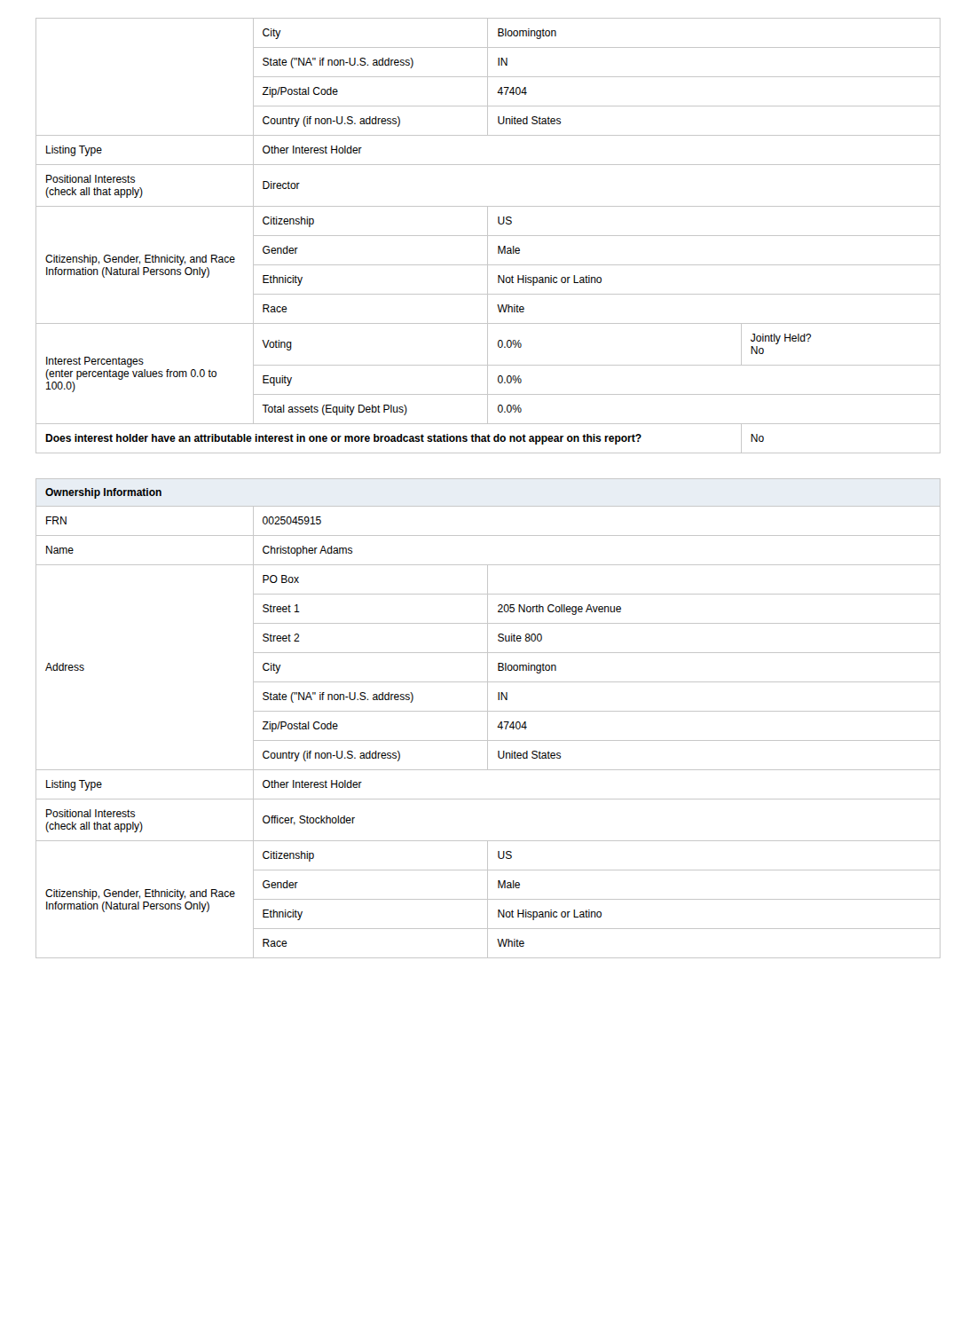| | City | Bloomington |
| State ("NA" if non-U.S. address) | IN |
| Zip/Postal Code | 47404 |
| Country (if non-U.S. address) | United States |
| Listing Type | Other Interest Holder |
| Positional Interests (check all that apply) | Director |
| Citizenship, Gender, Ethnicity, and Race Information (Natural Persons Only) | Citizenship | US |
| Gender | Male |
| Ethnicity | Not Hispanic or Latino |
| Race | White |
| Interest Percentages (enter percentage values from 0.0 to 100.0) | Voting | 0.0% | Jointly Held? No |
| Equity | 0.0% |
| Total assets (Equity Debt Plus) | 0.0% |
| Does interest holder have an attributable interest in one or more broadcast stations that do not appear on this report? | No |
| Ownership Information |
| FRN | 0025045915 |
| Name | Christopher Adams |
| Address | PO Box | |
| Street 1 | 205 North College Avenue |
| Street 2 | Suite 800 |
| City | Bloomington |
| State ("NA" if non-U.S. address) | IN |
| Zip/Postal Code | 47404 |
| Country (if non-U.S. address) | United States |
| Listing Type | Other Interest Holder |
| Positional Interests (check all that apply) | Officer, Stockholder |
| Citizenship, Gender, Ethnicity, and Race Information (Natural Persons Only) | Citizenship | US |
| Gender | Male |
| Ethnicity | Not Hispanic or Latino |
| Race | White |